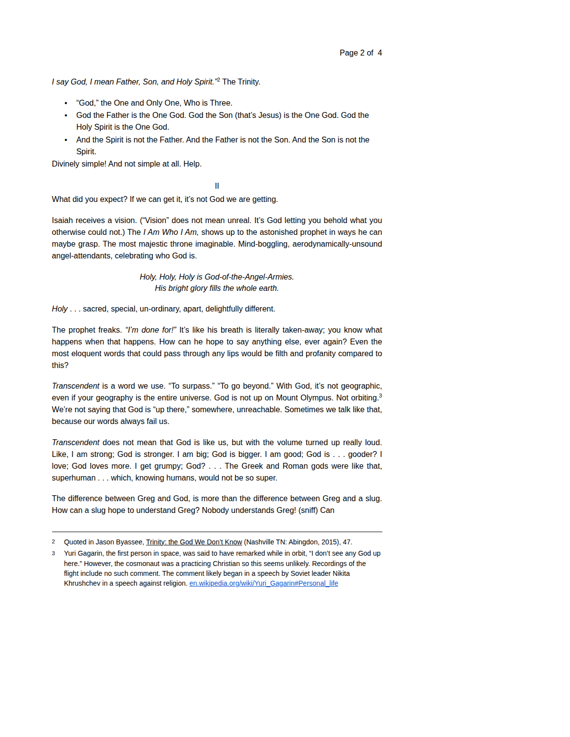Page 2 of 4
I say God, I mean Father, Son, and Holy Spirit.”2 The Trinity.
“God,” the One and Only One, Who is Three.
God the Father is the One God. God the Son (that’s Jesus) is the One God. God the Holy Spirit is the One God.
And the Spirit is not the Father. And the Father is not the Son. And the Son is not the Spirit.
Divinely simple! And not simple at all. Help.
II
What did you expect? If we can get it, it’s not God we are getting.
Isaiah receives a vision. (“Vision” does not mean unreal. It’s God letting you behold what you otherwise could not.) The I Am Who I Am, shows up to the astonished prophet in ways he can maybe grasp. The most majestic throne imaginable. Mind-boggling, aerodynamically-unsound angel-attendants, celebrating who God is.
Holy, Holy, Holy is God-of-the-Angel-Armies.
His bright glory fills the whole earth.
Holy . . . sacred, special, un-ordinary, apart, delightfully different.
The prophet freaks. “I’m done for!” It’s like his breath is literally taken-away; you know what happens when that happens. How can he hope to say anything else, ever again? Even the most eloquent words that could pass through any lips would be filth and profanity compared to this?
Transcendent is a word we use. “To surpass.” “To go beyond.” With God, it’s not geographic, even if your geography is the entire universe. God is not up on Mount Olympus. Not orbiting.3 We’re not saying that God is “up there,” somewhere, unreachable. Sometimes we talk like that, because our words always fail us.
Transcendent does not mean that God is like us, but with the volume turned up really loud. Like, I am strong; God is stronger. I am big; God is bigger. I am good; God is . . . gooder? I love; God loves more. I get grumpy; God? . . . The Greek and Roman gods were like that, superhuman . . . which, knowing humans, would not be so super.
The difference between Greg and God, is more than the difference between Greg and a slug. How can a slug hope to understand Greg? Nobody understands Greg! (sniff) Can
2
Quoted in Jason Byassee, Trinity: the God We Don’t Know (Nashville TN: Abingdon, 2015), 47.
3
Yuri Gagarin, the first person in space, was said to have remarked while in orbit, “I don’t see any God up here.” However, the cosmonaut was a practicing Christian so this seems unlikely. Recordings of the flight include no such comment. The comment likely began in a speech by Soviet leader Nikita Khrushchev in a speech against religion. en.wikipedia.org/wiki/Yuri_Gagarin#Personal_life